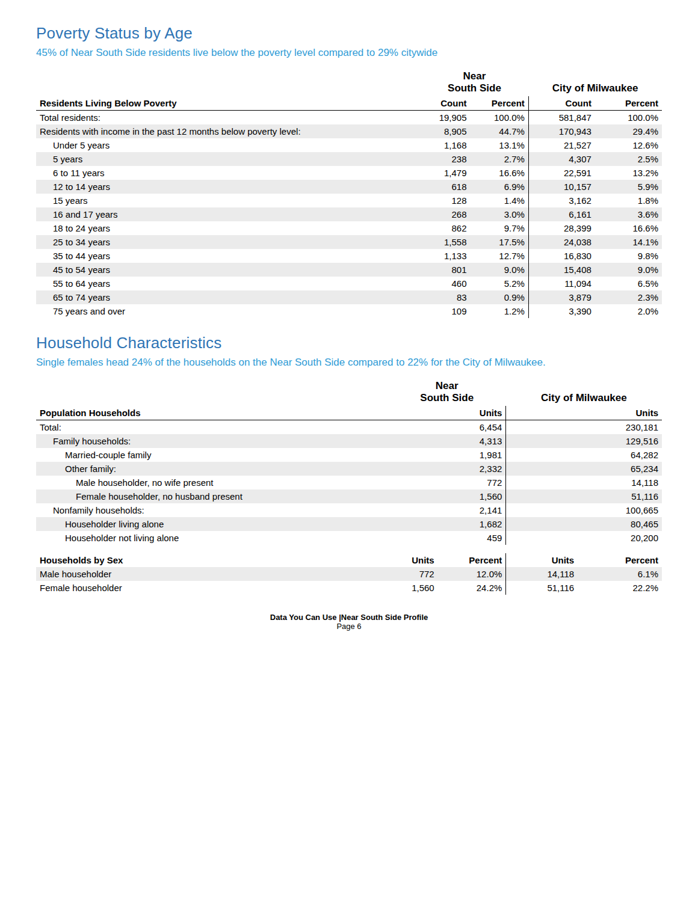Poverty Status by Age
45% of Near South Side residents live below the poverty level compared to 29% citywide
| | Near South Side | City of Milwaukee |
| --- | --- | --- |
| Residents Living Below Poverty | Count | Percent | Count | Percent |
| Total residents: | 19,905 | 100.0% | 581,847 | 100.0% |
| Residents with income in the past 12 months below poverty level: | 8,905 | 44.7% | 170,943 | 29.4% |
| Under 5 years | 1,168 | 13.1% | 21,527 | 12.6% |
| 5 years | 238 | 2.7% | 4,307 | 2.5% |
| 6 to 11 years | 1,479 | 16.6% | 22,591 | 13.2% |
| 12 to 14 years | 618 | 6.9% | 10,157 | 5.9% |
| 15 years | 128 | 1.4% | 3,162 | 1.8% |
| 16 and 17 years | 268 | 3.0% | 6,161 | 3.6% |
| 18 to 24 years | 862 | 9.7% | 28,399 | 16.6% |
| 25 to 34 years | 1,558 | 17.5% | 24,038 | 14.1% |
| 35 to 44 years | 1,133 | 12.7% | 16,830 | 9.8% |
| 45 to 54 years | 801 | 9.0% | 15,408 | 9.0% |
| 55 to 64 years | 460 | 5.2% | 11,094 | 6.5% |
| 65 to 74 years | 83 | 0.9% | 3,879 | 2.3% |
| 75 years and over | 109 | 1.2% | 3,390 | 2.0% |
Household Characteristics
Single females head 24% of the households on the Near South Side compared to 22% for the City of Milwaukee.
| | Near South Side | City of Milwaukee |
| --- | --- | --- |
| Population Households | Units | Units |
| Total: | 6,454 | 230,181 |
| Family households: | 4,313 | 129,516 |
| Married-couple family | 1,981 | 64,282 |
| Other family: | 2,332 | 65,234 |
| Male householder, no wife present | 772 | 14,118 |
| Female householder, no husband present | 1,560 | 51,116 |
| Nonfamily households: | 2,141 | 100,665 |
| Householder living alone | 1,682 | 80,465 |
| Householder not living alone | 459 | 20,200 |
| Households by Sex | Units | Percent | Units | Percent |
| Male householder | 772 | 12.0% | 14,118 | 6.1% |
| Female householder | 1,560 | 24.2% | 51,116 | 22.2% |
Data You Can Use |Near South Side Profile
Page 6